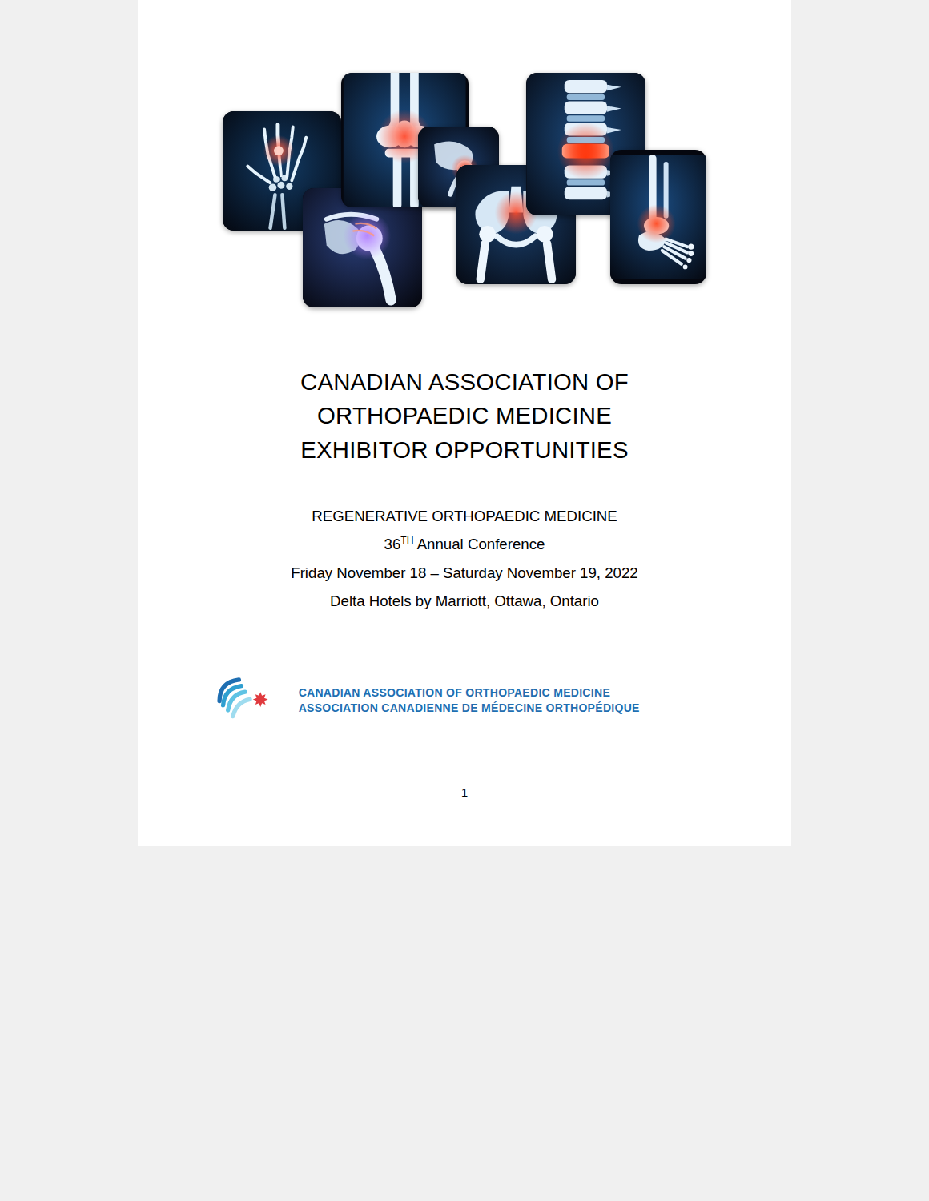CANADIAN ASSOCIATION OF ORTHOPAEDIC MEDICINE EXHIBITOR OPPORTUNITIES
REGENERATIVE ORTHOPAEDIC MEDICINE
36TH Annual Conference
Friday November 18 – Saturday November 19, 2022
Delta Hotels by Marriott, Ottawa, Ontario
CANADIAN ASSOCIATION OF ORTHOPAEDIC MEDICINE
ASSOCIATION CANADIENNE DE MÉDECINE ORTHOPÉDIQUE
1